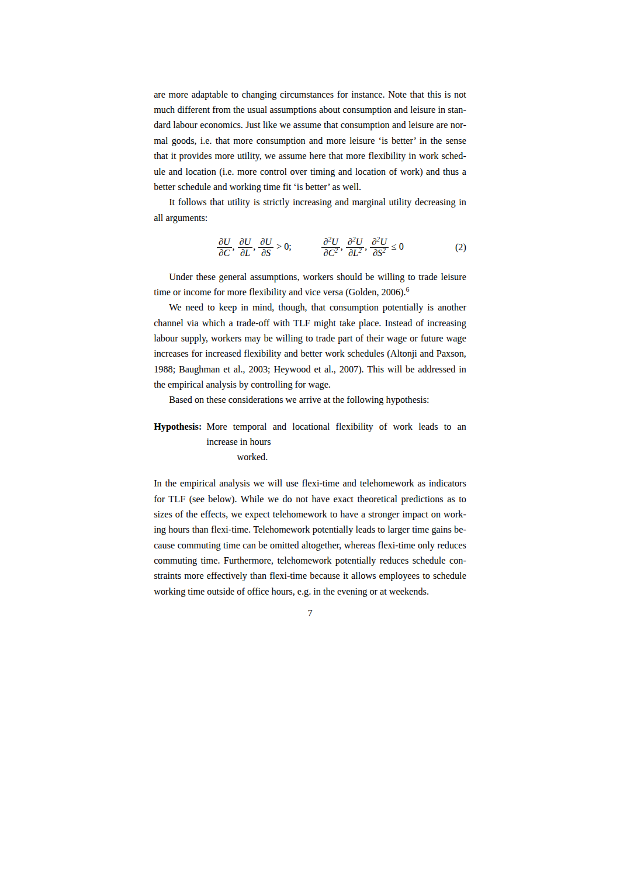are more adaptable to changing circumstances for instance. Note that this is not much different from the usual assumptions about consumption and leisure in standard labour economics. Just like we assume that consumption and leisure are normal goods, i.e. that more consumption and more leisure ‘is better’ in the sense that it provides more utility, we assume here that more flexibility in work schedule and location (i.e. more control over timing and location of work) and thus a better schedule and working time fit ‘is better’ as well.
It follows that utility is strictly increasing and marginal utility decreasing in all arguments:
∂U∂C, ∂U∂L, ∂U∂S > 0; ∂2U∂C2, ∂2U∂L2, ∂2U∂S2 ≤ 0 (2)
Under these general assumptions, workers should be willing to trade leisure time or income for more flexibility and vice versa (Golden, 2006).6
We need to keep in mind, though, that consumption potentially is another channel via which a trade-off with TLF might take place. Instead of increasing labour supply, workers may be willing to trade part of their wage or future wage increases for increased flexibility and better work schedules (Altonji and Paxson, 1988; Baughman et al., 2003; Heywood et al., 2007). This will be addressed in the empirical analysis by controlling for wage.
Based on these considerations we arrive at the following hypothesis:
Hypothesis: More temporal and locational flexibility of work leads to an increase in hoursworked.
In the empirical analysis we will use flexi-time and telehomework as indicators for TLF (see below). While we do not have exact theoretical predictions as to sizes of the effects, we expect telehomework to have a stronger impact on working hours than flexi-time. Telehomework potentially leads to larger time gains because commuting time can be omitted altogether, whereas flexi-time only reduces commuting time. Furthermore, telehomework potentially reduces schedule constraints more effectively than flexi-time because it allows employees to schedule working time outside of office hours, e.g. in the evening or at weekends.
7